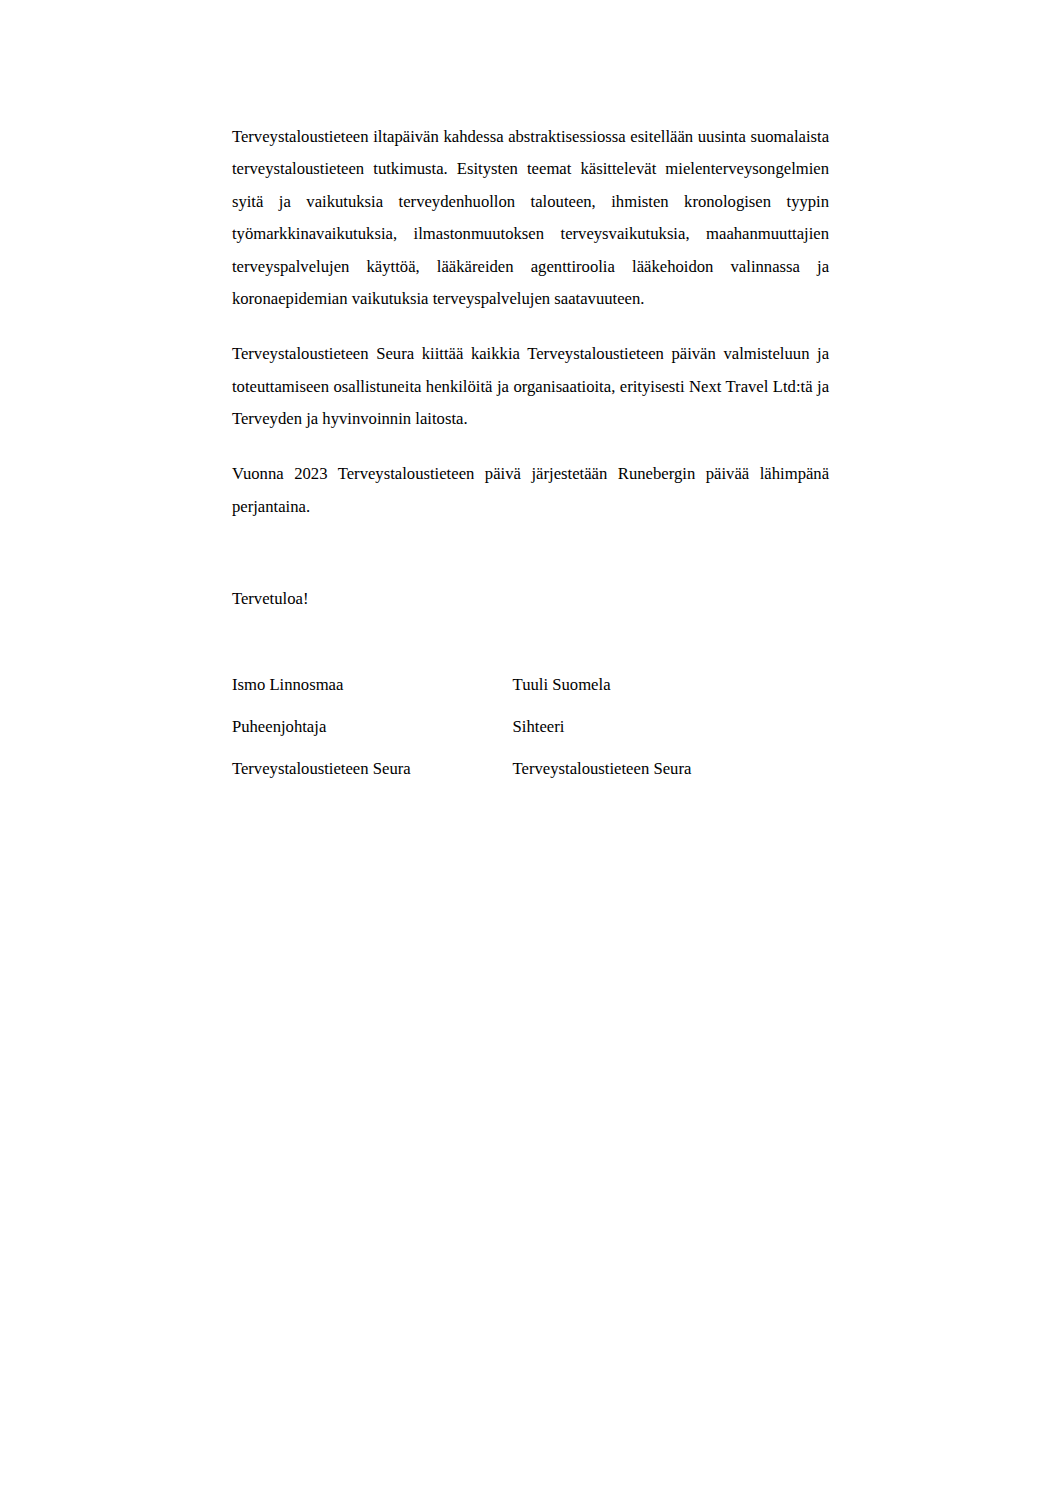Terveystaloustieteen iltapäivän kahdessa abstraktisessiossa esitellään uusinta suomalaista terveystaloustieteen tutkimusta. Esitysten teemat käsittelevät mielenterveysongelmien syitä ja vaikutuksia terveydenhuollon talouteen, ihmisten kronologisen tyypin työmarkkinavaikutuksia, ilmastonmuutoksen terveysvaikutuksia, maahanmuuttajien terveyspalvelujen käyttöä, lääkäreiden agenttiroolia lääkehoidon valinnassa ja koronaepidemian vaikutuksia terveyspalvelujen saatavuuteen.
Terveystaloustieteen Seura kiittää kaikkia Terveystaloustieteen päivän valmisteluun ja toteuttamiseen osallistuneita henkilöitä ja organisaatioita, erityisesti Next Travel Ltd:tä ja Terveyden ja hyvinvoinnin laitosta.
Vuonna 2023 Terveystaloustieteen päivä järjestetään Runebergin päivää lähimpänä perjantaina.
Tervetuloa!
| Ismo Linnosmaa | Tuuli Suomela |
| Puheenjohtaja | Sihteeri |
| Terveystaloustieteen Seura | Terveystaloustieteen Seura |